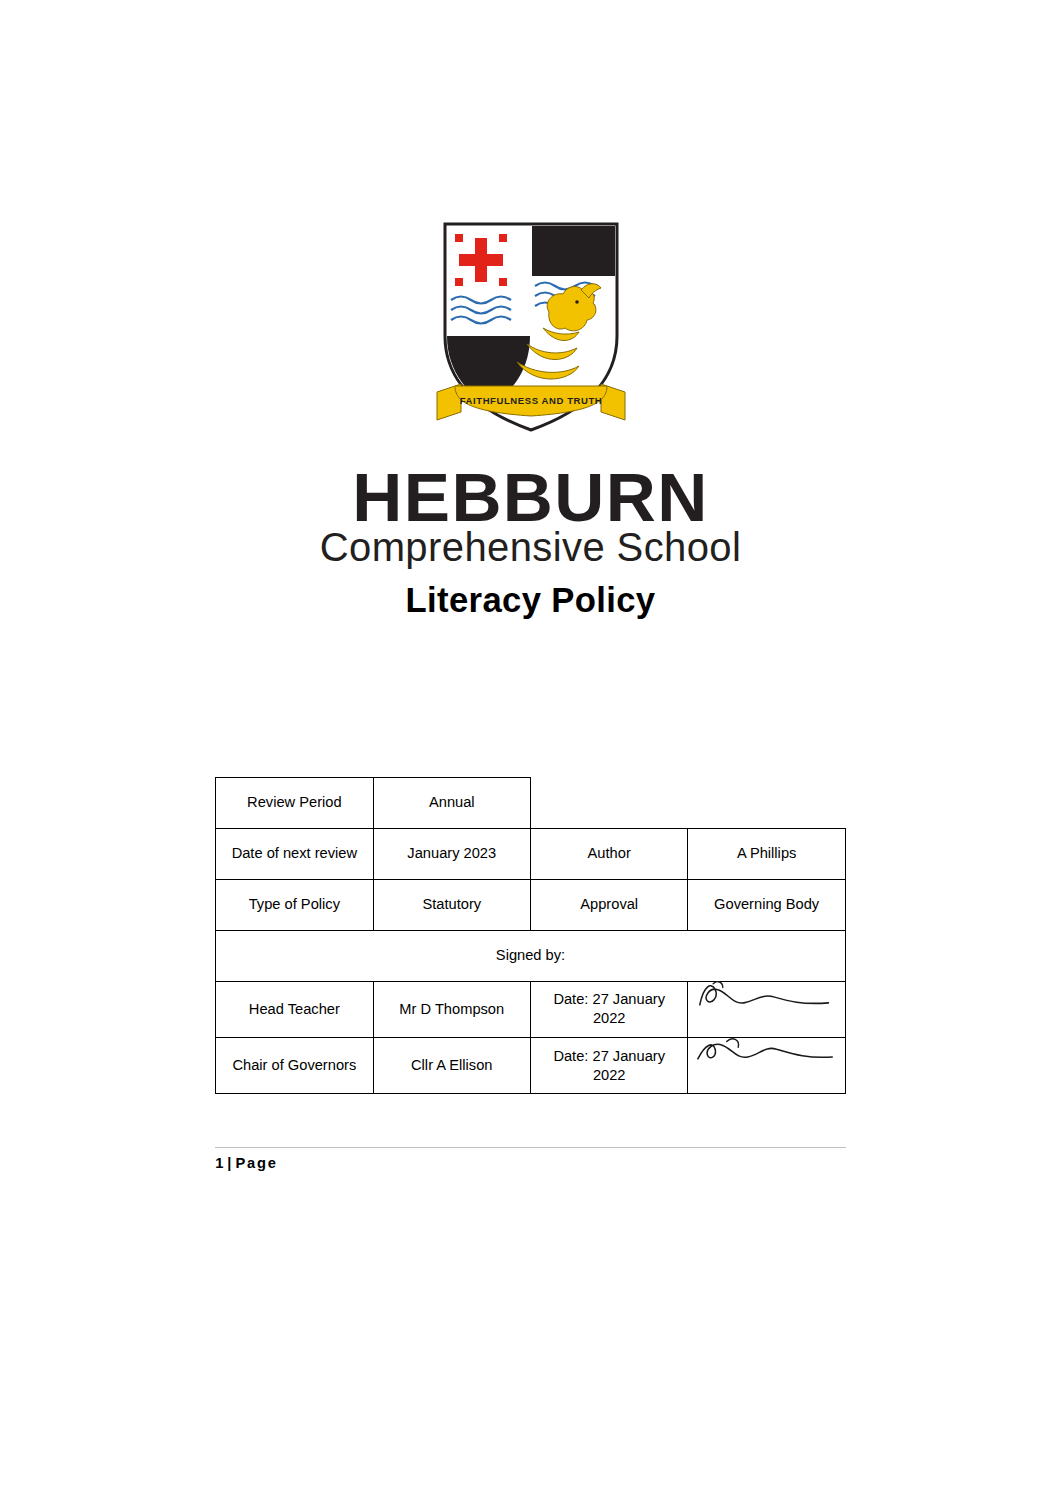Hebburn Comprehensive School crest FAITHFULNESS AND TRUTH
HEBBURN
Comprehensive School
Literacy Policy
| Review Period | Annual | | |
| Date of next review | January 2023 | Author | A Phillips |
| Type of Policy | Statutory | Approval | Governing Body |
| Signed by: |
| Head Teacher | Mr D Thompson | Date: 27 January 2022 | |
| Chair of Governors | Cllr A Ellison | Date: 27 January 2022 | |
1 | Page